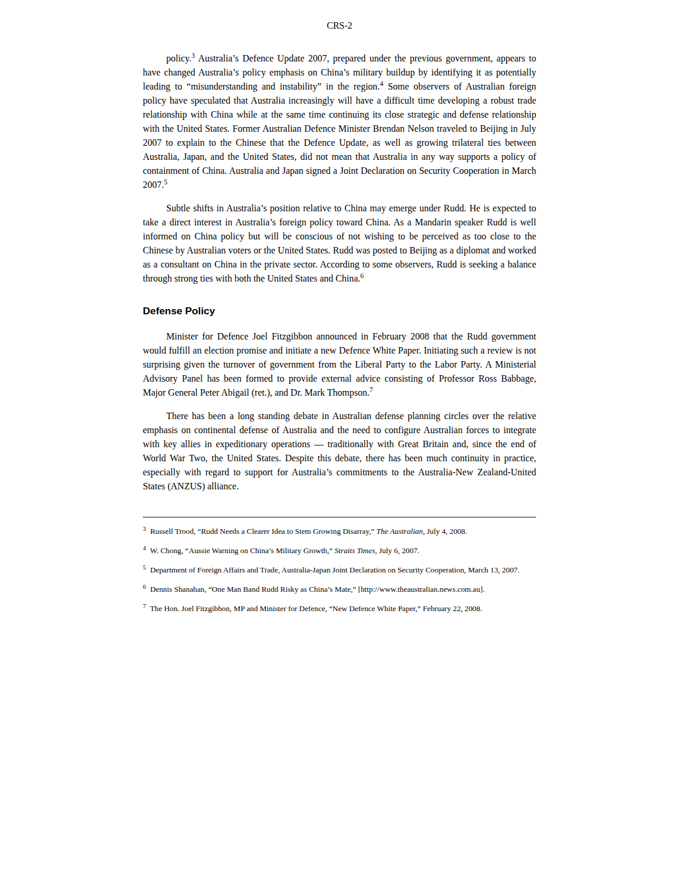CRS-2
policy.3 Australia’s Defence Update 2007, prepared under the previous government, appears to have changed Australia’s policy emphasis on China’s military buildup by identifying it as potentially leading to “misunderstanding and instability” in the region.4 Some observers of Australian foreign policy have speculated that Australia increasingly will have a difficult time developing a robust trade relationship with China while at the same time continuing its close strategic and defense relationship with the United States. Former Australian Defence Minister Brendan Nelson traveled to Beijing in July 2007 to explain to the Chinese that the Defence Update, as well as growing trilateral ties between Australia, Japan, and the United States, did not mean that Australia in any way supports a policy of containment of China. Australia and Japan signed a Joint Declaration on Security Cooperation in March 2007.5
Subtle shifts in Australia’s position relative to China may emerge under Rudd. He is expected to take a direct interest in Australia’s foreign policy toward China. As a Mandarin speaker Rudd is well informed on China policy but will be conscious of not wishing to be perceived as too close to the Chinese by Australian voters or the United States. Rudd was posted to Beijing as a diplomat and worked as a consultant on China in the private sector. According to some observers, Rudd is seeking a balance through strong ties with both the United States and China.6
Defense Policy
Minister for Defence Joel Fitzgibbon announced in February 2008 that the Rudd government would fulfill an election promise and initiate a new Defence White Paper. Initiating such a review is not surprising given the turnover of government from the Liberal Party to the Labor Party. A Ministerial Advisory Panel has been formed to provide external advice consisting of Professor Ross Babbage, Major General Peter Abigail (ret.), and Dr. Mark Thompson.7
There has been a long standing debate in Australian defense planning circles over the relative emphasis on continental defense of Australia and the need to configure Australian forces to integrate with key allies in expeditionary operations — traditionally with Great Britain and, since the end of World War Two, the United States. Despite this debate, there has been much continuity in practice, especially with regard to support for Australia’s commitments to the Australia-New Zealand-United States (ANZUS) alliance.
3 Russell Trood, “Rudd Needs a Clearer Idea to Stem Growing Disarray,” The Australian, July 4, 2008.
4 W. Chong, “Aussie Warning on China’s Military Growth,” Straits Times, July 6, 2007.
5 Department of Foreign Affairs and Trade, Australia-Japan Joint Declaration on Security Cooperation, March 13, 2007.
6 Dennis Shanahan, “One Man Band Rudd Risky as China’s Mate,” [http://www.theaustralian.news.com.au].
7 The Hon. Joel Fitzgibbon, MP and Minister for Defence, “New Defence White Paper,” February 22, 2008.